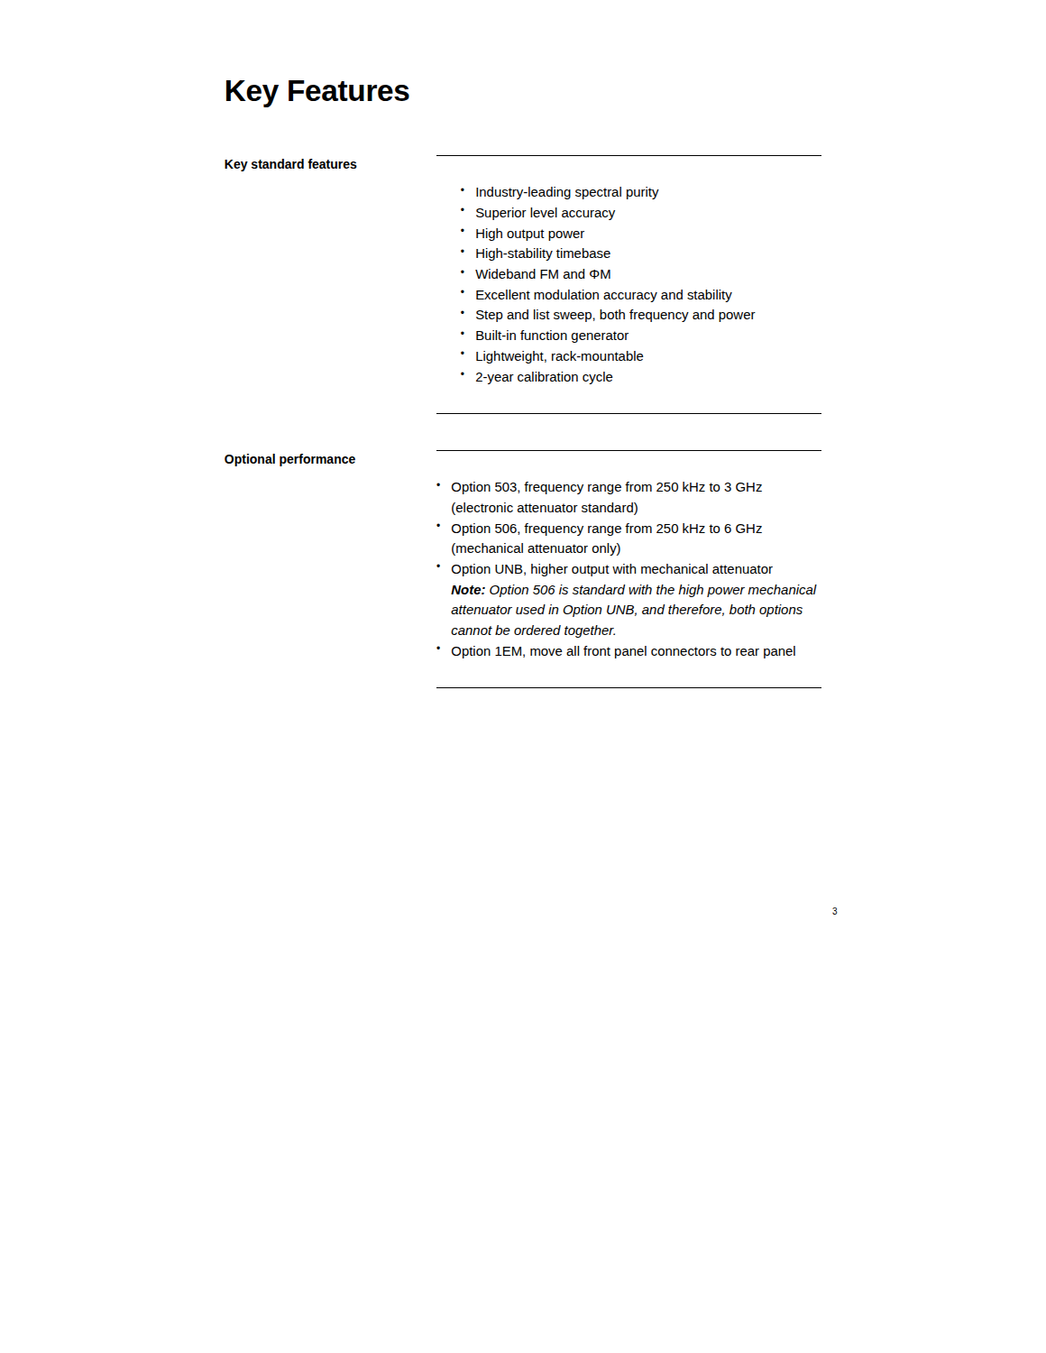Key Features
Key standard features
Industry-leading spectral purity
Superior level accuracy
High output power
High-stability timebase
Wideband FM and ΦM
Excellent modulation accuracy and stability
Step and list sweep, both frequency and power
Built-in function generator
Lightweight, rack-mountable
2-year calibration cycle
Optional performance
Option 503, frequency range from 250 kHz to 3 GHz (electronic attenuator standard)
Option 506, frequency range from 250 kHz to 6 GHz (mechanical attenuator only)
Option UNB, higher output with mechanical attenuator
Note: Option 506 is standard with the high power mechanical attenuator used in Option UNB, and therefore, both options cannot be ordered together.
Option 1EM, move all front panel connectors to rear panel
3